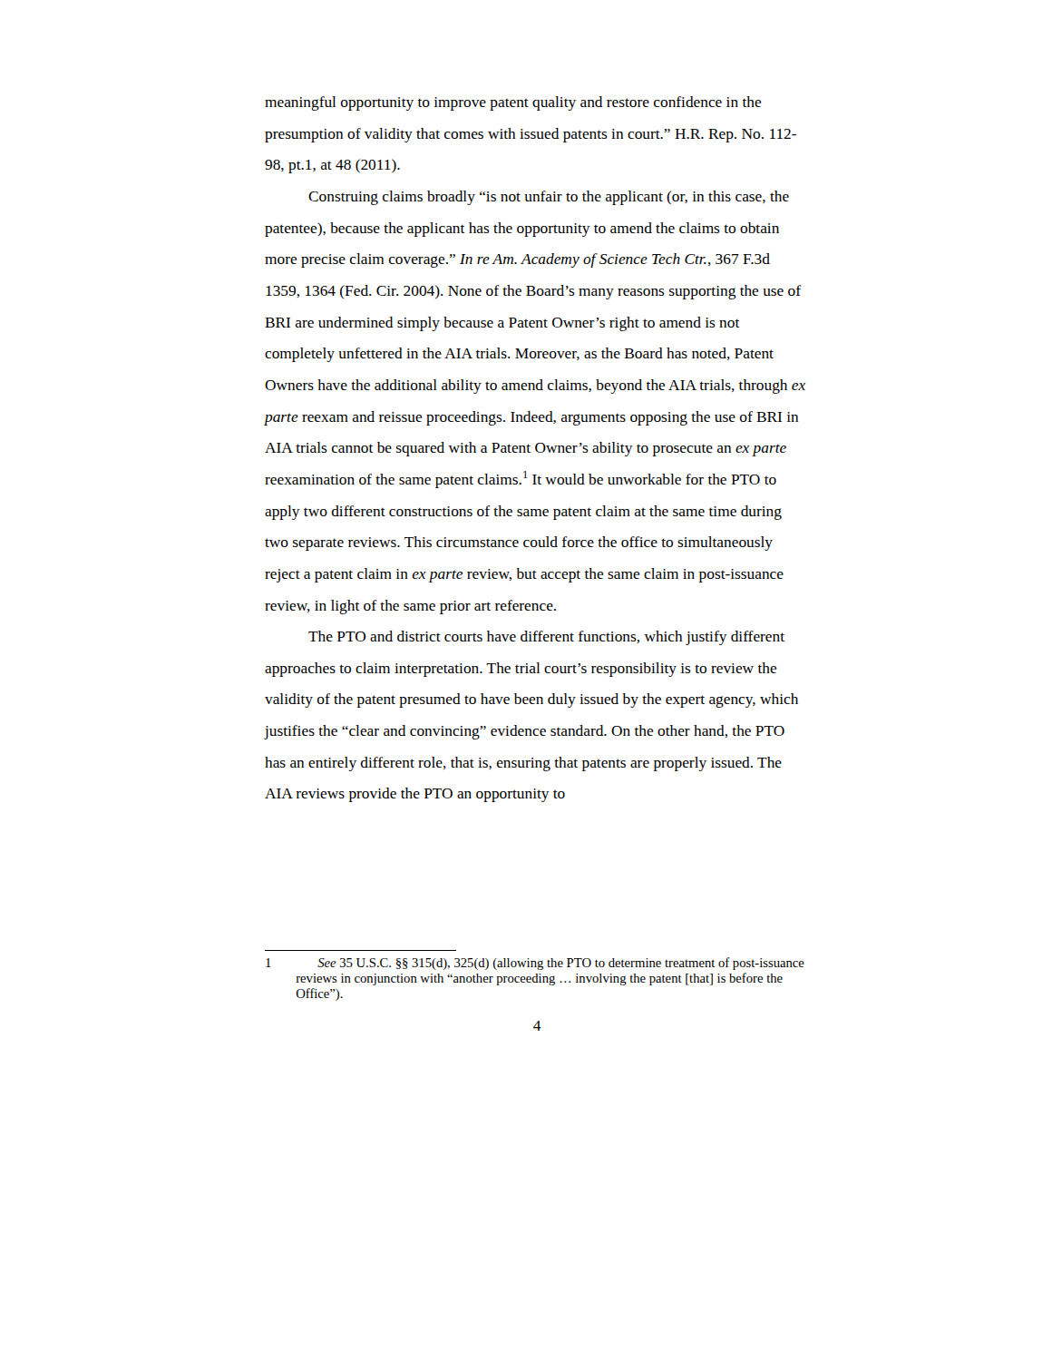meaningful opportunity to improve patent quality and restore confidence in the presumption of validity that comes with issued patents in court.” H.R. Rep. No. 112-98, pt.1, at 48 (2011).
Construing claims broadly “is not unfair to the applicant (or, in this case, the patentee), because the applicant has the opportunity to amend the claims to obtain more precise claim coverage.” In re Am. Academy of Science Tech Ctr., 367 F.3d 1359, 1364 (Fed. Cir. 2004). None of the Board’s many reasons supporting the use of BRI are undermined simply because a Patent Owner’s right to amend is not completely unfettered in the AIA trials. Moreover, as the Board has noted, Patent Owners have the additional ability to amend claims, beyond the AIA trials, through ex parte reexam and reissue proceedings. Indeed, arguments opposing the use of BRI in AIA trials cannot be squared with a Patent Owner’s ability to prosecute an ex parte reexamination of the same patent claims.1 It would be unworkable for the PTO to apply two different constructions of the same patent claim at the same time during two separate reviews. This circumstance could force the office to simultaneously reject a patent claim in ex parte review, but accept the same claim in post-issuance review, in light of the same prior art reference.
The PTO and district courts have different functions, which justify different approaches to claim interpretation. The trial court’s responsibility is to review the validity of the patent presumed to have been duly issued by the expert agency, which justifies the “clear and convincing” evidence standard. On the other hand, the PTO has an entirely different role, that is, ensuring that patents are properly issued. The AIA reviews provide the PTO an opportunity to
1
See 35 U.S.C. §§ 315(d), 325(d) (allowing the PTO to determine treatment of post-issuance reviews in conjunction with “another proceeding … involving the patent [that] is before the Office”).
4